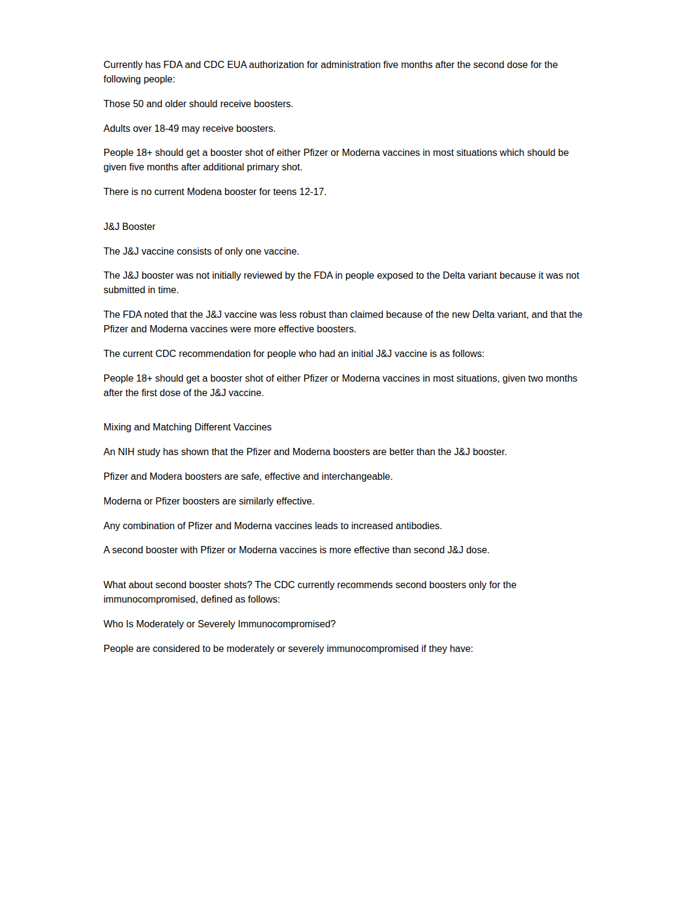Currently has FDA and CDC EUA authorization for administration five months after the second dose for the following people:
Those 50 and older should receive boosters.
Adults over 18-49 may receive boosters.
People 18+ should get a booster shot of either Pfizer or Moderna vaccines in most situations which should be given five months after additional primary shot.
There is no current Modena booster for teens 12-17.
J&J Booster
The J&J vaccine consists of only one vaccine.
The J&J booster was not initially reviewed by the FDA in people exposed to the Delta variant because it was not submitted in time.
The FDA noted that the J&J vaccine was less robust than claimed because of the new Delta variant, and that the Pfizer and Moderna vaccines were more effective boosters.
The current CDC recommendation for people who had an initial J&J vaccine is as follows:
People 18+ should get a booster shot of either Pfizer or Moderna vaccines in most situations, given two months after the first dose of the J&J vaccine.
Mixing and Matching Different Vaccines
An NIH study has shown that the Pfizer and Moderna boosters are better than the J&J booster.
Pfizer and Modera boosters are safe, effective and interchangeable.
Moderna or Pfizer boosters are similarly effective.
Any combination of Pfizer and Moderna vaccines leads to increased antibodies.
A second booster with Pfizer or Moderna vaccines is more effective than second J&J dose.
What about second booster shots? The CDC currently recommends second boosters only for the immunocompromised, defined as follows:
Who Is Moderately or Severely Immunocompromised?
People are considered to be moderately or severely immunocompromised if they have: